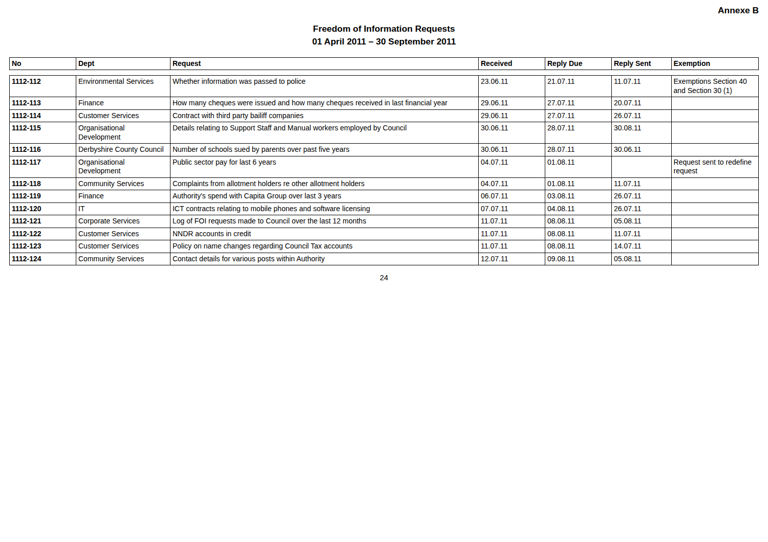Annexe B
Freedom of Information Requests
01 April 2011 – 30 September 2011
| No | Dept | Request | Received | Reply Due | Reply Sent | Exemption |
| --- | --- | --- | --- | --- | --- | --- |
| 1112-112 | Environmental Services | Whether information was passed to police | 23.06.11 | 21.07.11 | 11.07.11 | Exemptions Section 40 and Section 30 (1) |
| 1112-113 | Finance | How many cheques were issued and how many cheques received in last financial year | 29.06.11 | 27.07.11 | 20.07.11 | |
| 1112-114 | Customer Services | Contract with third party bailiff companies | 29.06.11 | 27.07.11 | 26.07.11 | |
| 1112-115 | Organisational Development | Details relating to Support Staff and Manual workers employed by Council | 30.06.11 | 28.07.11 | 30.08.11 | |
| 1112-116 | Derbyshire County Council | Number of schools sued by parents over past five years | 30.06.11 | 28.07.11 | 30.06.11 | |
| 1112-117 | Organisational Development | Public sector pay for last 6 years | 04.07.11 | 01.08.11 | | Request sent to redefine request |
| 1112-118 | Community Services | Complaints from allotment holders re other allotment holders | 04.07.11 | 01.08.11 | 11.07.11 | |
| 1112-119 | Finance | Authority's spend with Capita Group over last 3 years | 06.07.11 | 03.08.11 | 26.07.11 | |
| 1112-120 | IT | ICT contracts relating to mobile phones and software licensing | 07.07.11 | 04.08.11 | 26.07.11 | |
| 1112-121 | Corporate Services | Log of FOI requests made to Council over the last 12 months | 11.07.11 | 08.08.11 | 05.08.11 | |
| 1112-122 | Customer Services | NNDR accounts in credit | 11.07.11 | 08.08.11 | 11.07.11 | |
| 1112-123 | Customer Services | Policy on name changes regarding Council Tax accounts | 11.07.11 | 08.08.11 | 14.07.11 | |
| 1112-124 | Community Services | Contact details for various posts within Authority | 12.07.11 | 09.08.11 | 05.08.11 | |
24